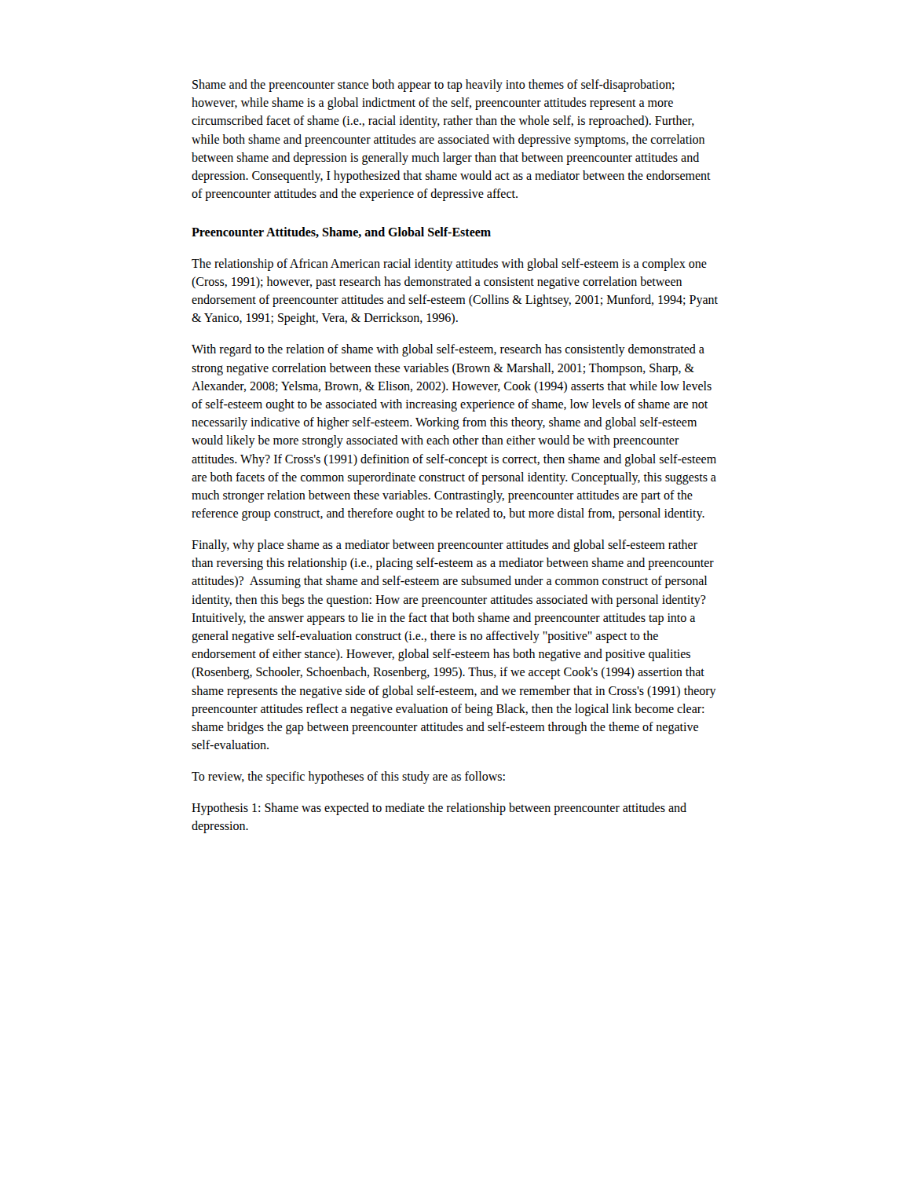Shame and the preencounter stance both appear to tap heavily into themes of self-disaprobation; however, while shame is a global indictment of the self, preencounter attitudes represent a more circumscribed facet of shame (i.e., racial identity, rather than the whole self, is reproached). Further, while both shame and preencounter attitudes are associated with depressive symptoms, the correlation between shame and depression is generally much larger than that between preencounter attitudes and depression. Consequently, I hypothesized that shame would act as a mediator between the endorsement of preencounter attitudes and the experience of depressive affect.
Preencounter Attitudes, Shame, and Global Self-Esteem
The relationship of African American racial identity attitudes with global self-esteem is a complex one (Cross, 1991); however, past research has demonstrated a consistent negative correlation between endorsement of preencounter attitudes and self-esteem (Collins & Lightsey, 2001; Munford, 1994; Pyant & Yanico, 1991; Speight, Vera, & Derrickson, 1996).
With regard to the relation of shame with global self-esteem, research has consistently demonstrated a strong negative correlation between these variables (Brown & Marshall, 2001; Thompson, Sharp, & Alexander, 2008; Yelsma, Brown, & Elison, 2002). However, Cook (1994) asserts that while low levels of self-esteem ought to be associated with increasing experience of shame, low levels of shame are not necessarily indicative of higher self-esteem. Working from this theory, shame and global self-esteem would likely be more strongly associated with each other than either would be with preencounter attitudes. Why? If Cross's (1991) definition of self-concept is correct, then shame and global self-esteem are both facets of the common superordinate construct of personal identity. Conceptually, this suggests a much stronger relation between these variables. Contrastingly, preencounter attitudes are part of the reference group construct, and therefore ought to be related to, but more distal from, personal identity.
Finally, why place shame as a mediator between preencounter attitudes and global self-esteem rather than reversing this relationship (i.e., placing self-esteem as a mediator between shame and preencounter attitudes)? Assuming that shame and self-esteem are subsumed under a common construct of personal identity, then this begs the question: How are preencounter attitudes associated with personal identity? Intuitively, the answer appears to lie in the fact that both shame and preencounter attitudes tap into a general negative self-evaluation construct (i.e., there is no affectively "positive" aspect to the endorsement of either stance). However, global self-esteem has both negative and positive qualities (Rosenberg, Schooler, Schoenbach, Rosenberg, 1995). Thus, if we accept Cook's (1994) assertion that shame represents the negative side of global self-esteem, and we remember that in Cross's (1991) theory preencounter attitudes reflect a negative evaluation of being Black, then the logical link become clear: shame bridges the gap between preencounter attitudes and self-esteem through the theme of negative self-evaluation.
To review, the specific hypotheses of this study are as follows:
Hypothesis 1: Shame was expected to mediate the relationship between preencounter attitudes and depression.